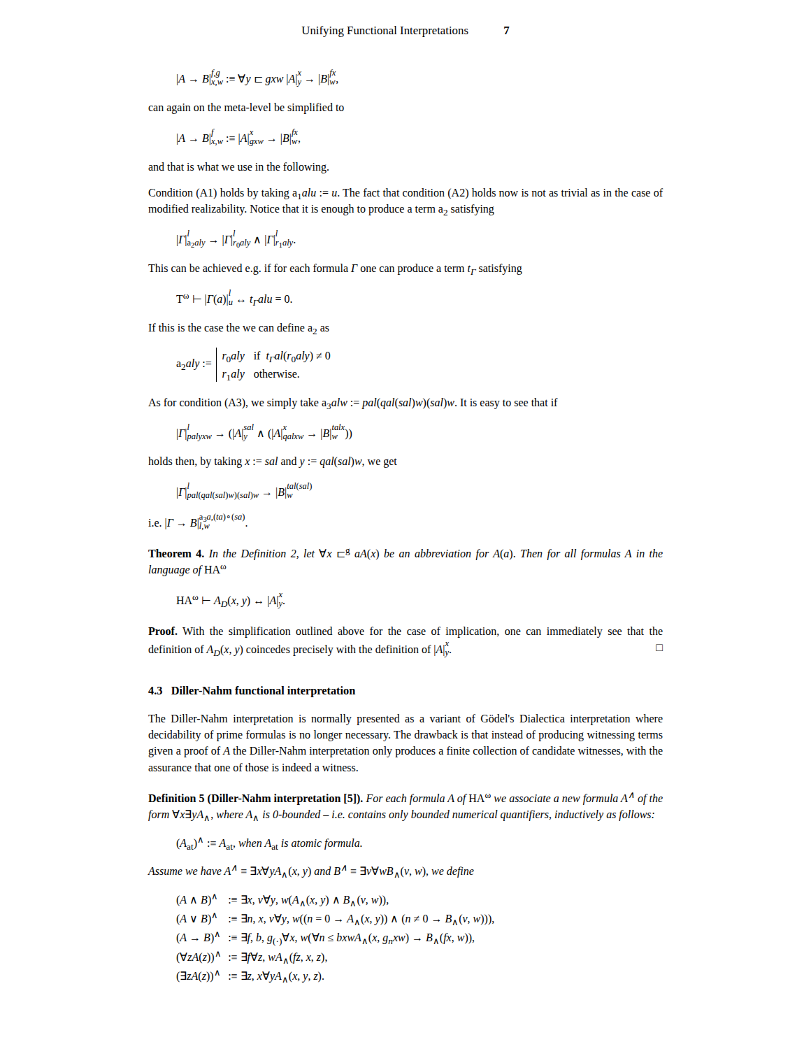Unifying Functional Interpretations 7
|A → B|f,g x,w :≡ ∀y ⊏ gxw |A|xy → |B|fx w,
can again on the meta-level be simplified to
|A → B|fx,w :≡ |A|xgxw → |B|fx w,
and that is what we use in the following.
Condition (A1) holds by taking a1alu := u. The fact that condition (A2) holds now is not as trivial as in the case of modified realizability. Notice that it is enough to produce a term a2 satisfying
|Γ|la2aly → |Γ|lr0aly ∧ |Γ|lr1aly.
This can be achieved e.g. if for each formula Γ one can produce a term tΓ satisfying
Tω ⊢ |Γ(a)|lu ↔ tΓalu = 0.
If this is the case the we can define a2 as
a2aly :=
r0aly
if tΓal(r0aly) ≠ 0
r1aly
otherwise.
As for condition (A3), we simply take a3alw := pal(qal(sal)w)(sal)w. It is easy to see that if
|Γ|lpalyxw → (|A|sal y ∧ (|A|xqalxw → |B|talx w))
holds then, by taking x := sal and y := qal(sal)w, we get
|Γ|lpal(qal(sal)w)(sal)w → |B|tal(sal) w
i.e. |Γ → B|a3a,(ta)∘(sa) l,w.
Theorem 4. In the Definition 2, let ∀x ⊏g aA(x) be an abbreviation for A(a). Then for all formulas A in the language of HAω
HAω ⊢ AD(x, y) ↔ |A|xy.
Proof. With the simplification outlined above for the case of implication, one can immediately see that the definition of AD(x, y) coincedes precisely with the definition of |A|xy. □
4.3 Diller-Nahm functional interpretation
The Diller-Nahm interpretation is normally presented as a variant of Gödel's Dialectica interpretation where decidability of prime formulas is no longer necessary. The drawback is that instead of producing witnessing terms given a proof of A the Diller-Nahm interpretation only produces a finite collection of candidate witnesses, with the assurance that one of those is indeed a witness.
Definition 5 (Diller-Nahm interpretation [5]). For each formula A of HAω we associate a new formula A∧ of the form ∀x∃yA∧, where A∧ is 0-bounded – i.e. contains only bounded numerical quantifiers, inductively as follows:
(Aat)∧ :≡ Aat, when Aat is atomic formula.
Assume we have A∧ ≡ ∃x∀yA∧(x, y) and B∧ ≡ ∃v∀wB∧(v, w), we define
(A ∧ B)∧
:≡ ∃x, v∀y, w(A∧(x, y) ∧ B∧(v, w)),
(A ∨ B)∧
:≡ ∃n, x, v∀y, w((n = 0 → A∧(x, y)) ∧ (n ≠ 0 → B∧(v, w))),
(A → B)∧
:≡ ∃f, b, g(·)∀x, w(∀n ≤ bxwA∧(x, gnxw) → B∧(fx, w)),
(∀zA(z))∧
:≡ ∃f∀z, wA∧(fz, x, z),
(∃zA(z))∧
:≡ ∃z, x∀yA∧(x, y, z).